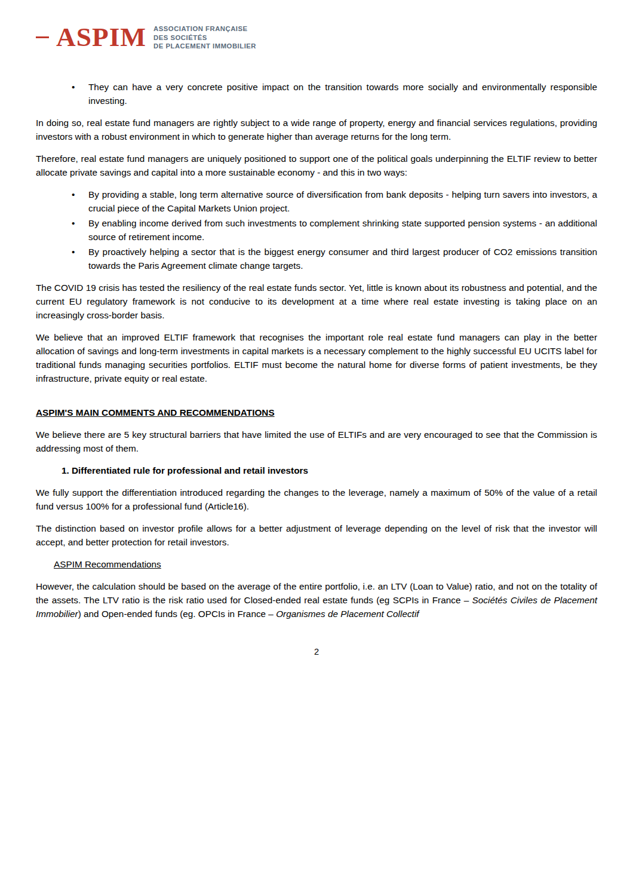ASPIM Association Française
des Sociétés
de Placement Immobilier
They can have a very concrete positive impact on the transition towards more socially and environmentally responsible investing.
In doing so, real estate fund managers are rightly subject to a wide range of property, energy and financial services regulations, providing investors with a robust environment in which to generate higher than average returns for the long term.
Therefore, real estate fund managers are uniquely positioned to support one of the political goals underpinning the ELTIF review to better allocate private savings and capital into a more sustainable economy - and this in two ways:
By providing a stable, long term alternative source of diversification from bank deposits - helping turn savers into investors, a crucial piece of the Capital Markets Union project.
By enabling income derived from such investments to complement shrinking state supported pension systems - an additional source of retirement income.
By proactively helping a sector that is the biggest energy consumer and third largest producer of CO2 emissions transition towards the Paris Agreement climate change targets.
The COVID 19 crisis has tested the resiliency of the real estate funds sector. Yet, little is known about its robustness and potential, and the current EU regulatory framework is not conducive to its development at a time where real estate investing is taking place on an increasingly cross-border basis.
We believe that an improved ELTIF framework that recognises the important role real estate fund managers can play in the better allocation of savings and long-term investments in capital markets is a necessary complement to the highly successful EU UCITS label for traditional funds managing securities portfolios. ELTIF must become the natural home for diverse forms of patient investments, be they infrastructure, private equity or real estate.
ASPIM'S MAIN COMMENTS AND RECOMMENDATIONS
We believe there are 5 key structural barriers that have limited the use of ELTIFs and are very encouraged to see that the Commission is addressing most of them.
Differentiated rule for professional and retail investors
We fully support the differentiation introduced regarding the changes to the leverage, namely a maximum of 50% of the value of a retail fund versus 100% for a professional fund (Article16).
The distinction based on investor profile allows for a better adjustment of leverage depending on the level of risk that the investor will accept, and better protection for retail investors.
ASPIM Recommendations
However, the calculation should be based on the average of the entire portfolio, i.e. an LTV (Loan to Value) ratio, and not on the totality of the assets. The LTV ratio is the risk ratio used for Closed-ended real estate funds (eg SCPIs in France – Sociétés Civiles de Placement Immobilier) and Open-ended funds (eg. OPCIs in France – Organismes de Placement Collectif
2